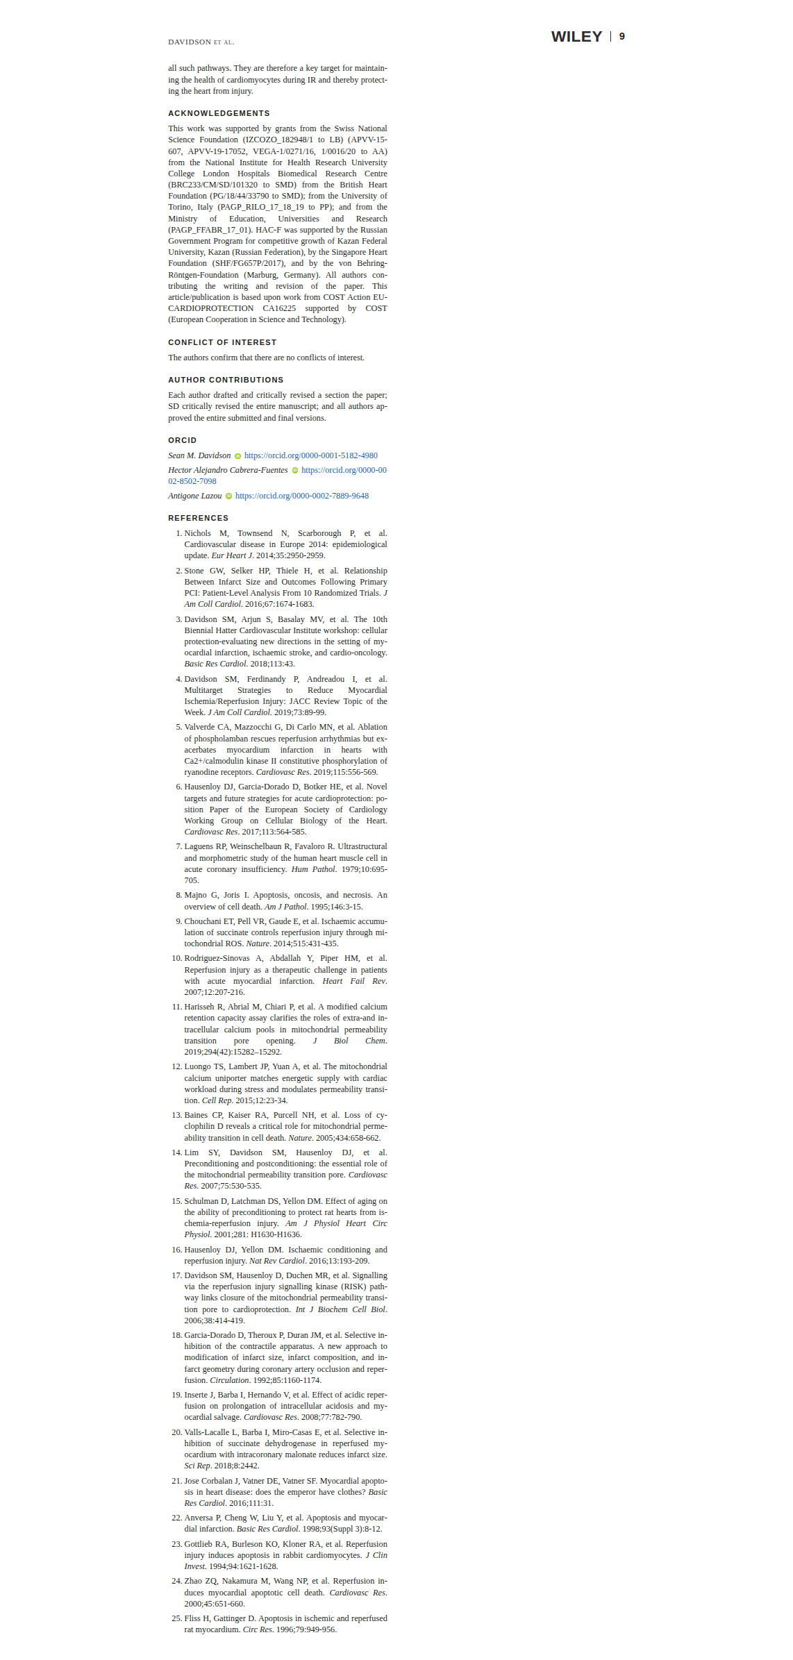Davidson et al.
WILEY 9
all such pathways. They are therefore a key target for maintaining the health of cardiomyocytes during IR and thereby protecting the heart from injury.
Acknowledgements
This work was supported by grants from the Swiss National Science Foundation (IZCOZO_182948/1 to LB) (APVV-15-607, APVV-19-17052, VEGA-1/0271/16, 1/0016/20 to AA) from the National Institute for Health Research University College London Hospitals Biomedical Research Centre (BRC233/CM/SD/101320 to SMD) from the British Heart Foundation (PG/18/44/33790 to SMD); from the University of Torino, Italy (PAGP_RILO_17_18_19 to PP); and from the Ministry of Education, Universities and Research (PAGP_FFABR_17_01). HAC-F was supported by the Russian Government Program for competitive growth of Kazan Federal University, Kazan (Russian Federation), by the Singapore Heart Foundation (SHF/FG657P/2017), and by the von Behring-Röntgen-Foundation (Marburg, Germany). All authors contributing the writing and revision of the paper. This article/publication is based upon work from COST Action EU-CARDIOPROTECTION CA16225 supported by COST (European Cooperation in Science and Technology).
Conflict of Interest
The authors confirm that there are no conflicts of interest.
Author Contributions
Each author drafted and critically revised a section the paper; SD critically revised the entire manuscript; and all authors approved the entire submitted and final versions.
ORCID
Sean M. Davidson https://orcid.org/0000-0001-5182-4980
Hector Alejandro Cabrera-Fuentes https://orcid.org/0000-0002-8502-7098
Antigone Lazou https://orcid.org/0000-0002-7889-9648
References
Nichols M, Townsend N, Scarborough P, et al. Cardiovascular disease in Europe 2014: epidemiological update. Eur Heart J. 2014;35:2950-2959.
Stone GW, Selker HP, Thiele H, et al. Relationship Between Infarct Size and Outcomes Following Primary PCI: Patient-Level Analysis From 10 Randomized Trials. J Am Coll Cardiol. 2016;67:1674-1683.
Davidson SM, Arjun S, Basalay MV, et al. The 10th Biennial Hatter Cardiovascular Institute workshop: cellular protection-evaluating new directions in the setting of myocardial infarction, ischaemic stroke, and cardio-oncology. Basic Res Cardiol. 2018;113:43.
Davidson SM, Ferdinandy P, Andreadou I, et al. Multitarget Strategies to Reduce Myocardial Ischemia/Reperfusion Injury: JACC Review Topic of the Week. J Am Coll Cardiol. 2019;73:89-99.
Valverde CA, Mazzocchi G, Di Carlo MN, et al. Ablation of phospholamban rescues reperfusion arrhythmias but exacerbates myocardium infarction in hearts with Ca2+/calmodulin kinase II constitutive phosphorylation of ryanodine receptors. Cardiovasc Res. 2019;115:556-569.
Hausenloy DJ, Garcia-Dorado D, Botker HE, et al. Novel targets and future strategies for acute cardioprotection: position Paper of the European Society of Cardiology Working Group on Cellular Biology of the Heart. Cardiovasc Res. 2017;113:564-585.
Laguens RP, Weinschelbaun R, Favaloro R. Ultrastructural and morphometric study of the human heart muscle cell in acute coronary insufficiency. Hum Pathol. 1979;10:695-705.
Majno G, Joris I. Apoptosis, oncosis, and necrosis. An overview of cell death. Am J Pathol. 1995;146:3-15.
Chouchani ET, Pell VR, Gaude E, et al. Ischaemic accumulation of succinate controls reperfusion injury through mitochondrial ROS. Nature. 2014;515:431-435.
Rodriguez-Sinovas A, Abdallah Y, Piper HM, et al. Reperfusion injury as a therapeutic challenge in patients with acute myocardial infarction. Heart Fail Rev. 2007;12:207-216.
Harisseh R, Abrial M, Chiari P, et al. A modified calcium retention capacity assay clarifies the roles of extra-and intracellular calcium pools in mitochondrial permeability transition pore opening. J Biol Chem. 2019;294(42):15282–15292.
Luongo TS, Lambert JP, Yuan A, et al. The mitochondrial calcium uniporter matches energetic supply with cardiac workload during stress and modulates permeability transition. Cell Rep. 2015;12:23-34.
Baines CP, Kaiser RA, Purcell NH, et al. Loss of cyclophilin D reveals a critical role for mitochondrial permeability transition in cell death. Nature. 2005;434:658-662.
Lim SY, Davidson SM, Hausenloy DJ, et al. Preconditioning and postconditioning: the essential role of the mitochondrial permeability transition pore. Cardiovasc Res. 2007;75:530-535.
Schulman D, Latchman DS, Yellon DM. Effect of aging on the ability of preconditioning to protect rat hearts from ischemia-reperfusion injury. Am J Physiol Heart Circ Physiol. 2001;281: H1630-H1636.
Hausenloy DJ, Yellon DM. Ischaemic conditioning and reperfusion injury. Nat Rev Cardiol. 2016;13:193-209.
Davidson SM, Hausenloy D, Duchen MR, et al. Signalling via the reperfusion injury signalling kinase (RISK) pathway links closure of the mitochondrial permeability transition pore to cardioprotection. Int J Biochem Cell Biol. 2006;38:414-419.
Garcia-Dorado D, Theroux P, Duran JM, et al. Selective inhibition of the contractile apparatus. A new approach to modification of infarct size, infarct composition, and infarct geometry during coronary artery occlusion and reperfusion. Circulation. 1992;85:1160-1174.
Inserte J, Barba I, Hernando V, et al. Effect of acidic reperfusion on prolongation of intracellular acidosis and myocardial salvage. Cardiovasc Res. 2008;77:782-790.
Valls-Lacalle L, Barba I, Miro-Casas E, et al. Selective inhibition of succinate dehydrogenase in reperfused myocardium with intracoronary malonate reduces infarct size. Sci Rep. 2018;8:2442.
Jose Corbalan J, Vatner DE, Vatner SF. Myocardial apoptosis in heart disease: does the emperor have clothes? Basic Res Cardiol. 2016;111:31.
Anversa P, Cheng W, Liu Y, et al. Apoptosis and myocardial infarction. Basic Res Cardiol. 1998;93(Suppl 3):8-12.
Gottlieb RA, Burleson KO, Kloner RA, et al. Reperfusion injury induces apoptosis in rabbit cardiomyocytes. J Clin Invest. 1994;94:1621-1628.
Zhao ZQ, Nakamura M, Wang NP, et al. Reperfusion induces myocardial apoptotic cell death. Cardiovasc Res. 2000;45:651-660.
Fliss H, Gattinger D. Apoptosis in ischemic and reperfused rat myocardium. Circ Res. 1996;79:949-956.